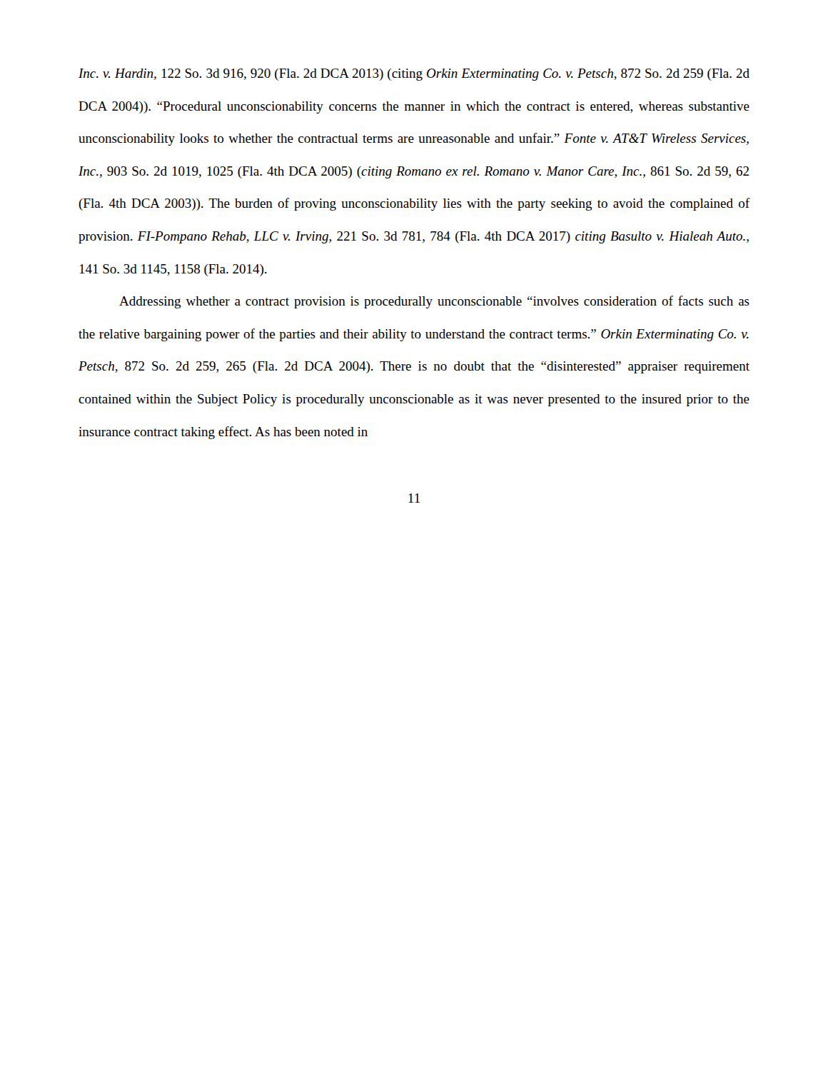Inc. v. Hardin, 122 So. 3d 916, 920 (Fla. 2d DCA 2013) (citing Orkin Exterminating Co. v. Petsch, 872 So. 2d 259 (Fla. 2d DCA 2004)). “Procedural unconscionability concerns the manner in which the contract is entered, whereas substantive unconscionability looks to whether the contractual terms are unreasonable and unfair.” Fonte v. AT&T Wireless Services, Inc., 903 So. 2d 1019, 1025 (Fla. 4th DCA 2005) (citing Romano ex rel. Romano v. Manor Care, Inc., 861 So. 2d 59, 62 (Fla. 4th DCA 2003)). The burden of proving unconscionability lies with the party seeking to avoid the complained of provision. FI-Pompano Rehab, LLC v. Irving, 221 So. 3d 781, 784 (Fla. 4th DCA 2017) citing Basulto v. Hialeah Auto., 141 So. 3d 1145, 1158 (Fla. 2014).
Addressing whether a contract provision is procedurally unconscionable “involves consideration of facts such as the relative bargaining power of the parties and their ability to understand the contract terms.” Orkin Exterminating Co. v. Petsch, 872 So. 2d 259, 265 (Fla. 2d DCA 2004). There is no doubt that the “disinterested” appraiser requirement contained within the Subject Policy is procedurally unconscionable as it was never presented to the insured prior to the insurance contract taking effect. As has been noted in
11